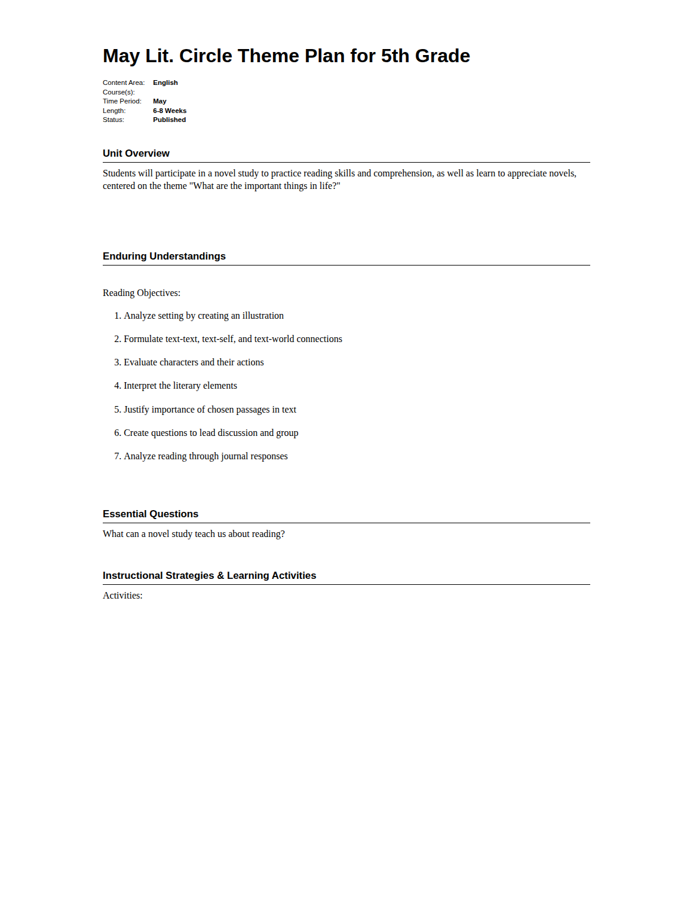May Lit. Circle Theme Plan for 5th Grade
| Content Area: | English |
| Course(s): | |
| Time Period: | May |
| Length: | 6-8 Weeks |
| Status: | Published |
Unit Overview
Students will participate in a novel study to practice reading skills and comprehension, as well as learn to appreciate novels, centered on the theme "What are the important things in life?"
Enduring Understandings
Reading Objectives:
Analyze setting by creating an illustration
Formulate text-text, text-self, and text-world connections
Evaluate characters and their actions
Interpret the literary elements
Justify importance of chosen passages in text
Create questions to lead discussion and group
Analyze reading through journal responses
Essential Questions
What can a novel study teach us about reading?
Instructional Strategies & Learning Activities
Activities: